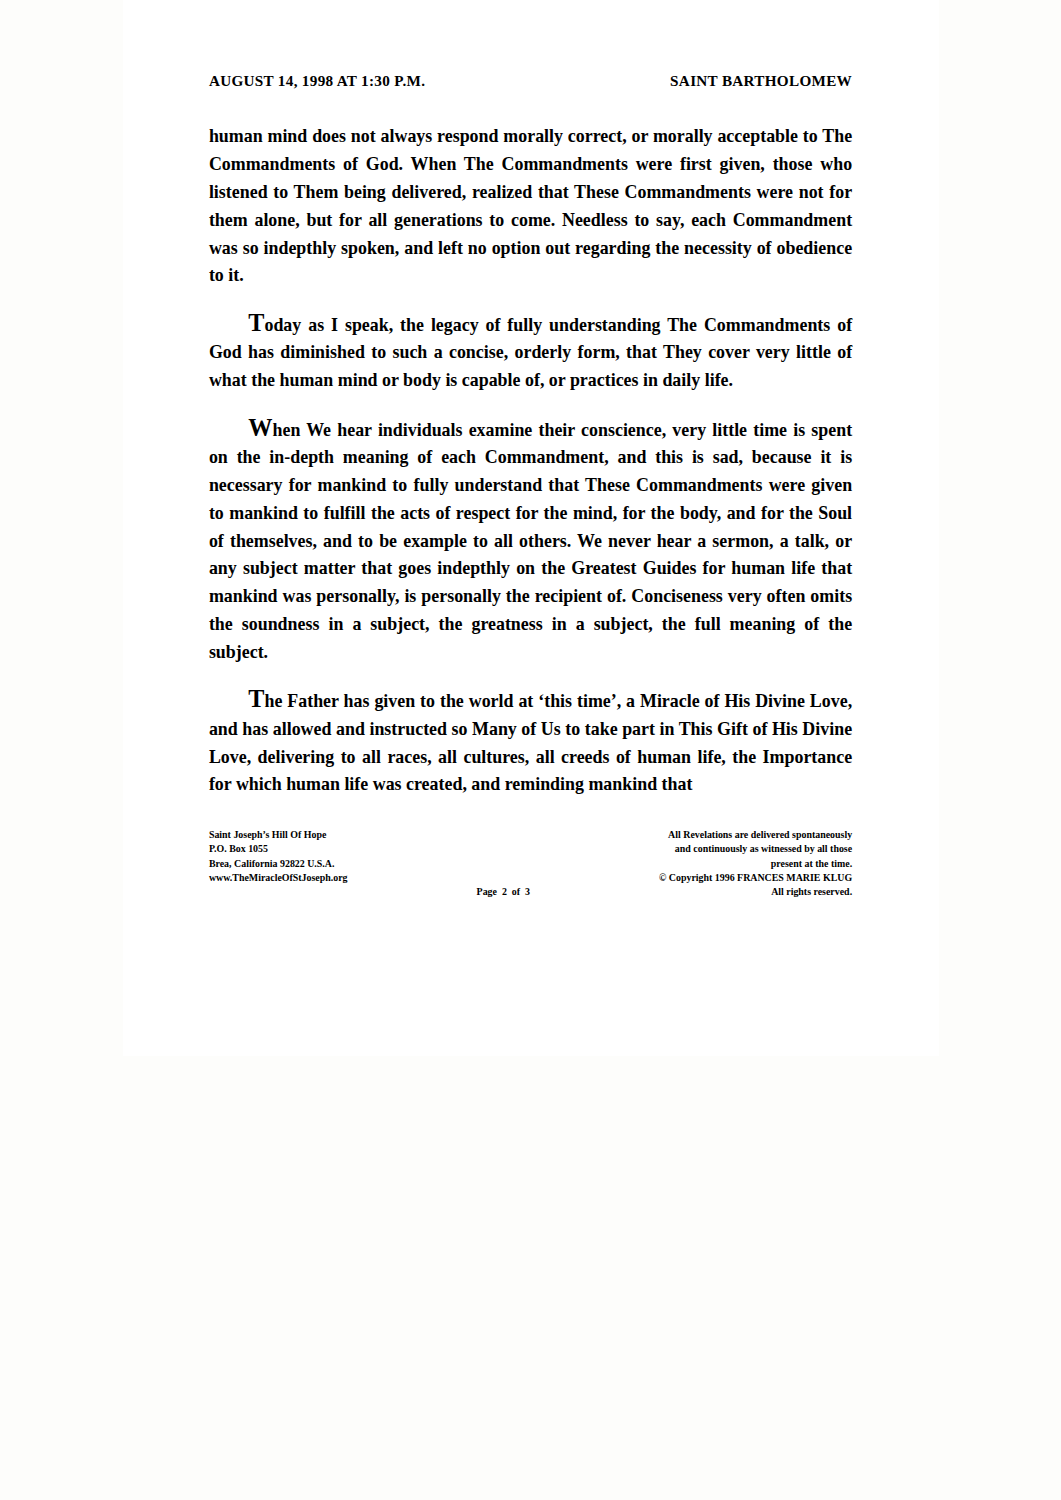August 14, 1998 at 1:30 P.M. Saint Bartholomew
human mind does not always respond morally correct, or morally acceptable to The Commandments of God. When The Commandments were first given, those who listened to Them being delivered, realized that These Commandments were not for them alone, but for all generations to come. Needless to say, each Commandment was so indepthly spoken, and left no option out regarding the necessity of obedience to it.
Today as I speak, the legacy of fully understanding The Commandments of God has diminished to such a concise, orderly form, that They cover very little of what the human mind or body is capable of, or practices in daily life.
When We hear individuals examine their conscience, very little time is spent on the in-depth meaning of each Commandment, and this is sad, because it is necessary for mankind to fully understand that These Commandments were given to mankind to fulfill the acts of respect for the mind, for the body, and for the Soul of themselves, and to be example to all others. We never hear a sermon, a talk, or any subject matter that goes indepthly on the Greatest Guides for human life that mankind was personally, is personally the recipient of. Conciseness very often omits the soundness in a subject, the greatness in a subject, the full meaning of the subject.
The Father has given to the world at ‘this time’, a Miracle of His Divine Love, and has allowed and instructed so Many of Us to take part in This Gift of His Divine Love, delivering to all races, all cultures, all creeds of human life, the Importance for which human life was created, and reminding mankind that
Saint Joseph’s Hill Of Hope
P.O. Box 1055
Brea, California 92822 U.S.A.
www.TheMiracleOfStJoseph.org
Page 2 of 3
All Revelations are delivered spontaneously
and continuously as witnessed by all those
present at the time.
© Copyright 1996 FRANCES MARIE KLUG
All rights reserved.